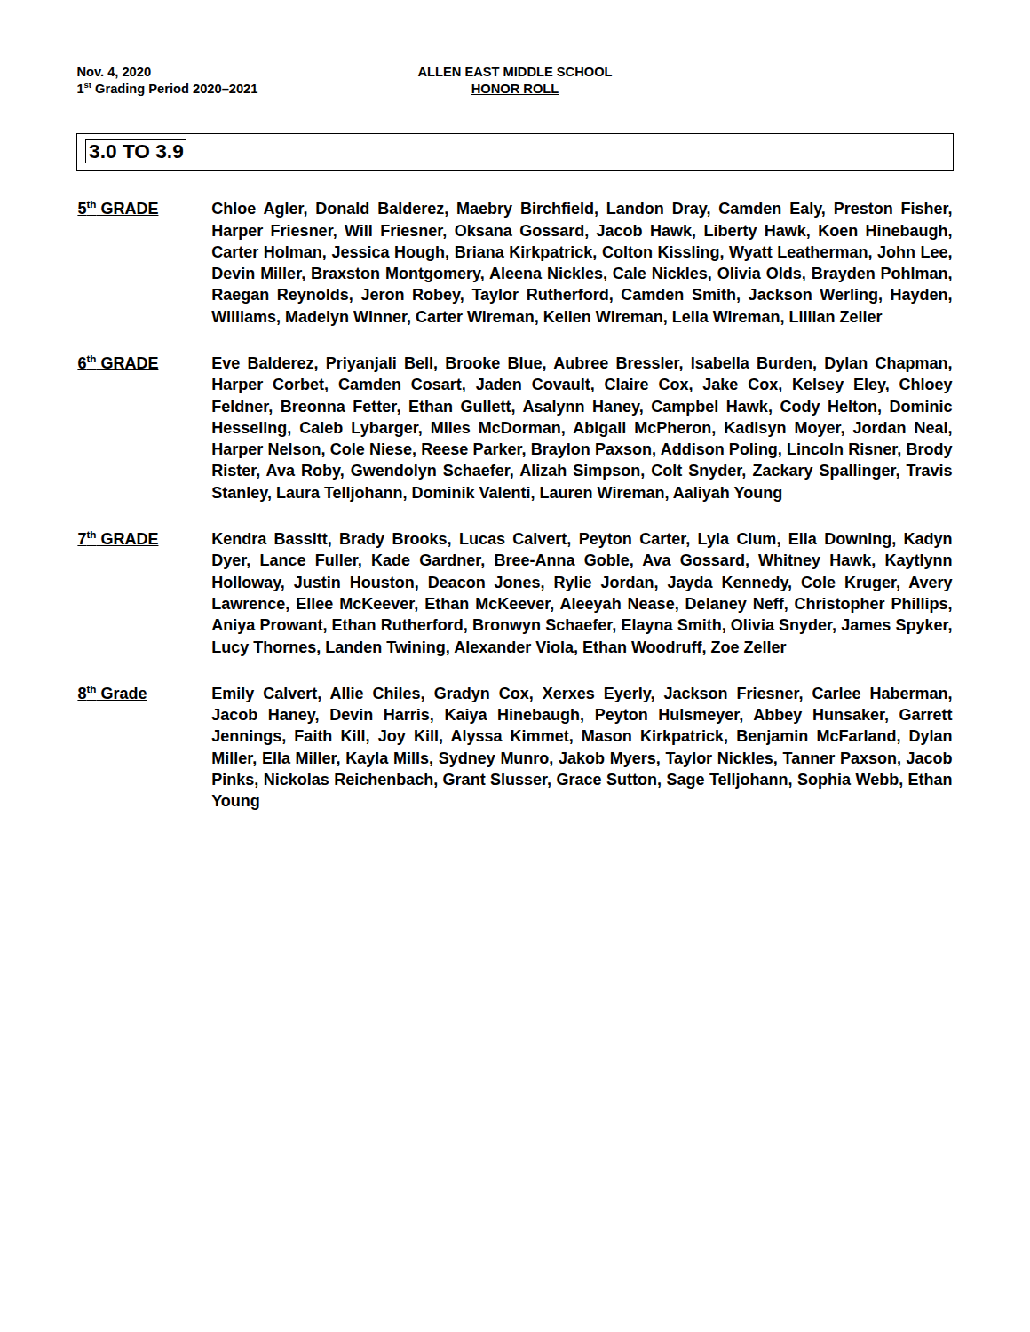Nov. 4, 2020
1st Grading Period 2020–2021
ALLEN EAST MIDDLE SCHOOL HONOR ROLL
3.0 TO 3.9
| 5 th GRADE | Chloe Agler, Donald Balderez, Maebry Birchfield, Landon Dray, Camden Ealy, Preston Fisher, Harper Friesner, Will Friesner, Oksana Gossard, Jacob Hawk, Liberty Hawk, Koen Hinebaugh, Carter Holman, Jessica Hough, Briana Kirkpatrick, Colton Kissling, Wyatt Leatherman, John Lee, Devin Miller, Braxston Montgomery, Aleena Nickles, Cale Nickles, Olivia Olds, Brayden Pohlman, Raegan Reynolds, Jeron Robey, Taylor Rutherford, Camden Smith, Jackson Werling, Hayden, Williams, Madelyn Winner, Carter Wireman, Kellen Wireman, Leila Wireman, Lillian Zeller |
| 6 th GRADE | Eve Balderez, Priyanjali Bell, Brooke Blue, Aubree Bressler, Isabella Burden, Dylan Chapman, Harper Corbet, Camden Cosart, Jaden Covault, Claire Cox, Jake Cox, Kelsey Eley, Chloey Feldner, Breonna Fetter, Ethan Gullett, Asalynn Haney, Campbel Hawk, Cody Helton, Dominic Hesseling, Caleb Lybarger, Miles McDorman, Abigail McPheron, Kadisyn Moyer, Jordan Neal, Harper Nelson, Cole Niese, Reese Parker, Braylon Paxson, Addison Poling, Lincoln Risner, Brody Rister, Ava Roby, Gwendolyn Schaefer, Alizah Simpson, Colt Snyder, Zackary Spallinger, Travis Stanley, Laura Telljohann, Dominik Valenti, Lauren Wireman, Aaliyah Young |
| 7 th GRADE | Kendra Bassitt, Brady Brooks, Lucas Calvert, Peyton Carter, Lyla Clum, Ella Downing, Kadyn Dyer, Lance Fuller, Kade Gardner, Bree-Anna Goble, Ava Gossard, Whitney Hawk, Kaytlynn Holloway, Justin Houston, Deacon Jones, Rylie Jordan, Jayda Kennedy, Cole Kruger, Avery Lawrence, Ellee McKeever, Ethan McKeever, Aleeyah Nease, Delaney Neff, Christopher Phillips, Aniya Prowant, Ethan Rutherford, Bronwyn Schaefer, Elayna Smith, Olivia Snyder, James Spyker, Lucy Thornes, Landen Twining, Alexander Viola, Ethan Woodruff, Zoe Zeller |
| 8 th Grade | Emily Calvert, Allie Chiles, Gradyn Cox, Xerxes Eyerly, Jackson Friesner, Carlee Haberman, Jacob Haney, Devin Harris, Kaiya Hinebaugh, Peyton Hulsmeyer, Abbey Hunsaker, Garrett Jennings, Faith Kill, Joy Kill, Alyssa Kimmet, Mason Kirkpatrick, Benjamin McFarland, Dylan Miller, Ella Miller, Kayla Mills, Sydney Munro, Jakob Myers, Taylor Nickles, Tanner Paxson, Jacob Pinks, Nickolas Reichenbach, Grant Slusser, Grace Sutton, Sage Telljohann, Sophia Webb, Ethan Young |